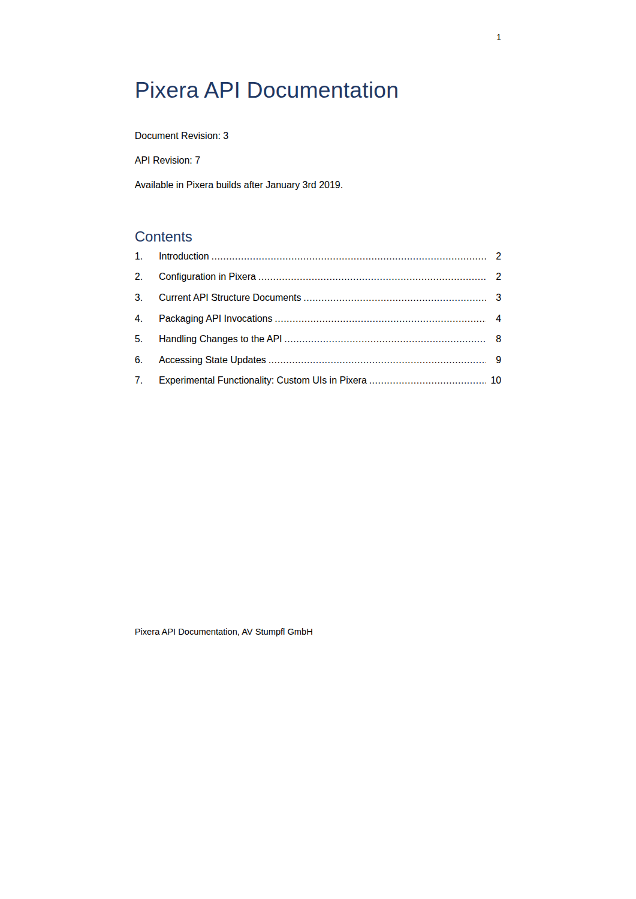1
Pixera API Documentation
Document Revision: 3
API Revision: 7
Available in Pixera builds after January 3rd 2019.
Contents
1. Introduction ................................................................................................................ 2
2. Configuration in Pixera .............................................................................................. 2
3. Current API Structure Documents ................................................................................ 3
4. Packaging API Invocations ......................................................................................... 4
5. Handling Changes to the API ...................................................................................... 8
6. Accessing State Updates ............................................................................................ 9
7. Experimental Functionality: Custom UIs in Pixera ..................................................... 10
Pixera API Documentation, AV Stumpfl GmbH